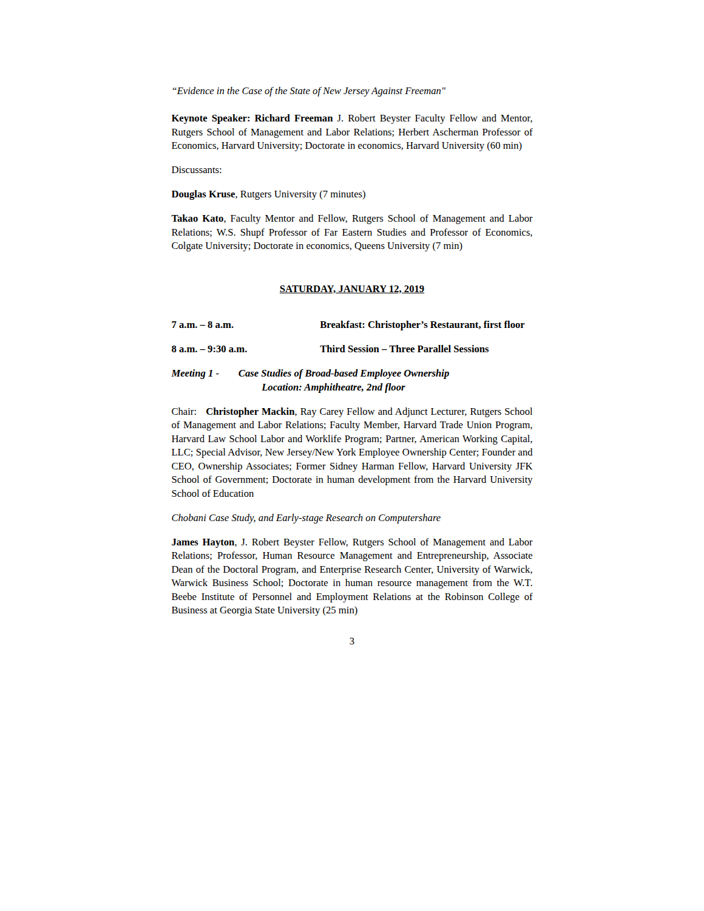“Evidence in the Case of the State of New Jersey Against Freeman"
Keynote Speaker: Richard Freeman J. Robert Beyster Faculty Fellow and Mentor, Rutgers School of Management and Labor Relations; Herbert Ascherman Professor of Economics, Harvard University; Doctorate in economics, Harvard University (60 min)
Discussants:
Douglas Kruse, Rutgers University (7 minutes)
Takao Kato, Faculty Mentor and Fellow, Rutgers School of Management and Labor Relations; W.S. Shupf Professor of Far Eastern Studies and Professor of Economics, Colgate University; Doctorate in economics, Queens University (7 min)
SATURDAY, JANUARY 12, 2019
7 a.m. – 8 a.m.
Breakfast: Christopher’s Restaurant, first floor
8 a.m. – 9:30 a.m.
Third Session – Three Parallel Sessions
Meeting 1 -
Case Studies of Broad-based Employee Ownership
Location: Amphitheatre, 2nd floor
Chair: Christopher Mackin, Ray Carey Fellow and Adjunct Lecturer, Rutgers School of Management and Labor Relations; Faculty Member, Harvard Trade Union Program, Harvard Law School Labor and Worklife Program; Partner, American Working Capital, LLC; Special Advisor, New Jersey/New York Employee Ownership Center; Founder and CEO, Ownership Associates; Former Sidney Harman Fellow, Harvard University JFK School of Government; Doctorate in human development from the Harvard University School of Education
Chobani Case Study, and Early-stage Research on Computershare
James Hayton, J. Robert Beyster Fellow, Rutgers School of Management and Labor Relations; Professor, Human Resource Management and Entrepreneurship, Associate Dean of the Doctoral Program, and Enterprise Research Center, University of Warwick, Warwick Business School; Doctorate in human resource management from the W.T. Beebe Institute of Personnel and Employment Relations at the Robinson College of Business at Georgia State University (25 min)
3